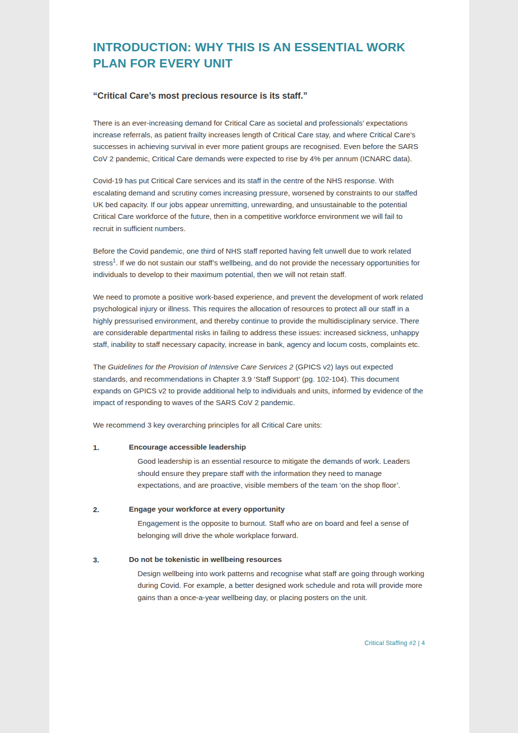Introduction: Why This Is An Essential Work Plan For Every Unit
“Critical Care’s most precious resource is its staff.”
There is an ever-increasing demand for Critical Care as societal and professionals’ expectations increase referrals, as patient frailty increases length of Critical Care stay, and where Critical Care’s successes in achieving survival in ever more patient groups are recognised. Even before the SARS CoV 2 pandemic, Critical Care demands were expected to rise by 4% per annum (ICNARC data).
Covid-19 has put Critical Care services and its staff in the centre of the NHS response. With escalating demand and scrutiny comes increasing pressure, worsened by constraints to our staffed UK bed capacity. If our jobs appear unremitting, unrewarding, and unsustainable to the potential Critical Care workforce of the future, then in a competitive workforce environment we will fail to recruit in sufficient numbers.
Before the Covid pandemic, one third of NHS staff reported having felt unwell due to work related stress1. If we do not sustain our staff’s wellbeing, and do not provide the necessary opportunities for individuals to develop to their maximum potential, then we will not retain staff.
We need to promote a positive work-based experience, and prevent the development of work related psychological injury or illness. This requires the allocation of resources to protect all our staff in a highly pressurised environment, and thereby continue to provide the multidisciplinary service. There are considerable departmental risks in failing to address these issues: increased sickness, unhappy staff, inability to staff necessary capacity, increase in bank, agency and locum costs, complaints etc.
The Guidelines for the Provision of Intensive Care Services 2 (GPICS v2) lays out expected standards, and recommendations in Chapter 3.9 ‘Staff Support’ (pg. 102-104). This document expands on GPICS v2 to provide additional help to individuals and units, informed by evidence of the impact of responding to waves of the SARS CoV 2 pandemic.
We recommend 3 key overarching principles for all Critical Care units:
Encourage accessible leadership
Good leadership is an essential resource to mitigate the demands of work. Leaders should ensure they prepare staff with the information they need to manage expectations, and are proactive, visible members of the team ‘on the shop floor’.
Engage your workforce at every opportunity
Engagement is the opposite to burnout. Staff who are on board and feel a sense of belonging will drive the whole workplace forward.
Do not be tokenistic in wellbeing resources
Design wellbeing into work patterns and recognise what staff are going through working during Covid. For example, a better designed work schedule and rota will provide more gains than a once-a-year wellbeing day, or placing posters on the unit.
Critical Staffing #2 | 4